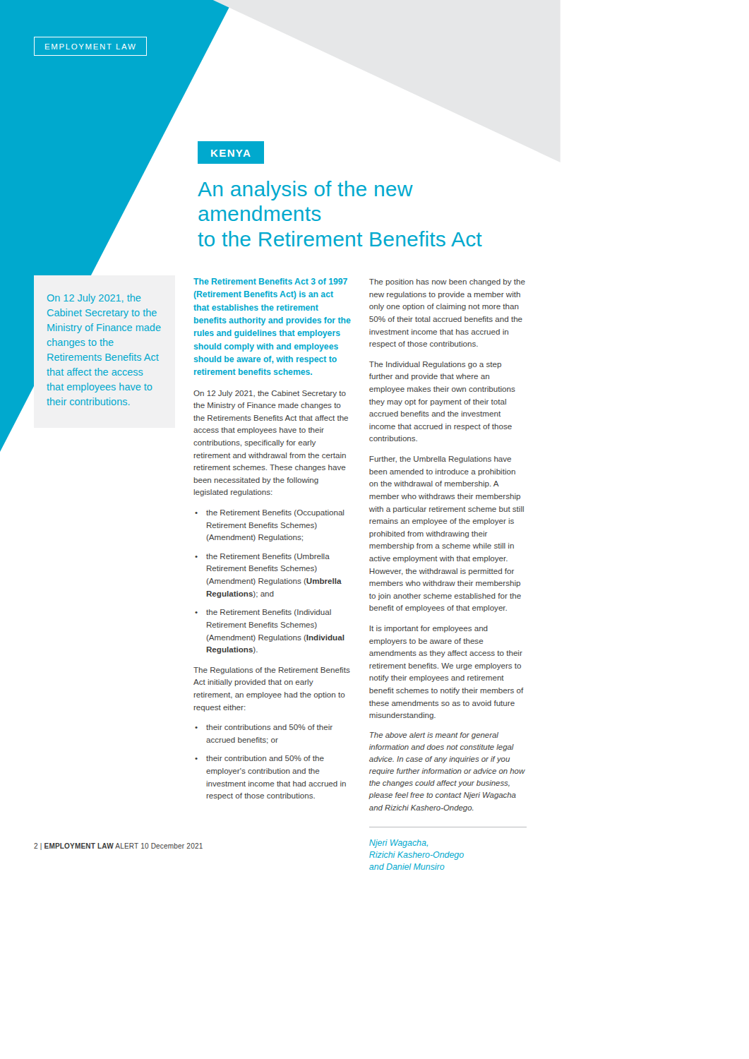EMPLOYMENT LAW
KENYA
An analysis of the new amendments
to the Retirement Benefits Act
On 12 July 2021, the Cabinet Secretary to the Ministry of Finance made changes to the Retirements Benefits Act that affect the access that employees have to their contributions.
The Retirement Benefits Act 3 of 1997 (Retirement Benefits Act) is an act that establishes the retirement benefits authority and provides for the rules and guidelines that employers should comply with and employees should be aware of, with respect to retirement benefits schemes.
On 12 July 2021, the Cabinet Secretary to the Ministry of Finance made changes to the Retirements Benefits Act that affect the access that employees have to their contributions, specifically for early retirement and withdrawal from the certain retirement schemes. These changes have been necessitated by the following legislated regulations:
the Retirement Benefits (Occupational Retirement Benefits Schemes) (Amendment) Regulations;
the Retirement Benefits (Umbrella Retirement Benefits Schemes) (Amendment) Regulations (Umbrella Regulations); and
the Retirement Benefits (Individual Retirement Benefits Schemes) (Amendment) Regulations (Individual Regulations).
The Regulations of the Retirement Benefits Act initially provided that on early retirement, an employee had the option to request either:
their contributions and 50% of their accrued benefits; or
their contribution and 50% of the employer's contribution and the investment income that had accrued in respect of those contributions.
The position has now been changed by the new regulations to provide a member with only one option of claiming not more than 50% of their total accrued benefits and the investment income that has accrued in respect of those contributions.
The Individual Regulations go a step further and provide that where an employee makes their own contributions they may opt for payment of their total accrued benefits and the investment income that accrued in respect of those contributions.
Further, the Umbrella Regulations have been amended to introduce a prohibition on the withdrawal of membership. A member who withdraws their membership with a particular retirement scheme but still remains an employee of the employer is prohibited from withdrawing their membership from a scheme while still in active employment with that employer. However, the withdrawal is permitted for members who withdraw their membership to join another scheme established for the benefit of employees of that employer.
It is important for employees and employers to be aware of these amendments as they affect access to their retirement benefits. We urge employers to notify their employees and retirement benefit schemes to notify their members of these amendments so as to avoid future misunderstanding.
The above alert is meant for general information and does not constitute legal advice. In case of any inquiries or if you require further information or advice on how the changes could affect your business, please feel free to contact Njeri Wagacha and Rizichi Kashero-Ondego.
Njeri Wagacha,
Rizichi Kashero-Ondego
and Daniel Munsiro
2 | EMPLOYMENT LAW ALERT 10 December 2021